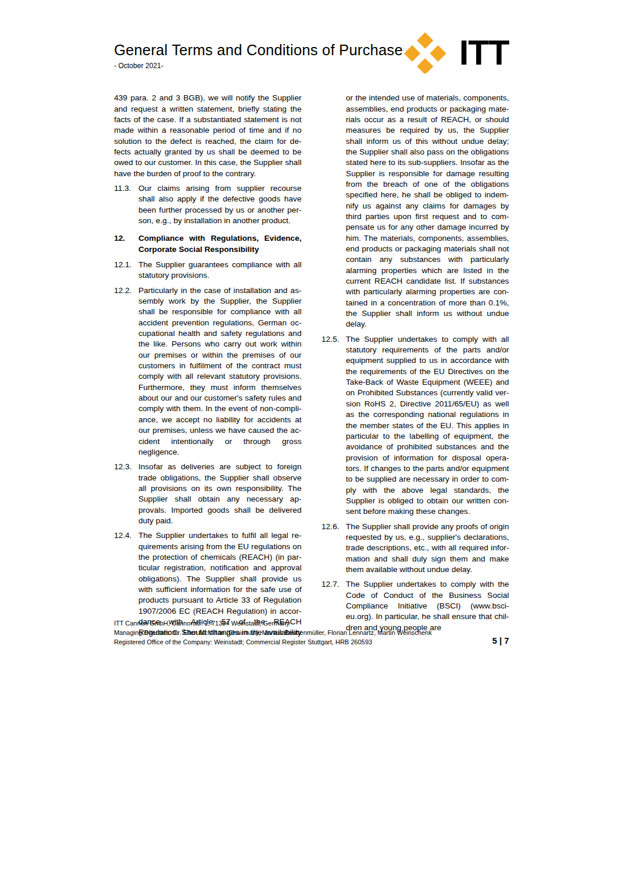General Terms and Conditions of Purchase
- October 2021-
ITT
439 para. 2 and 3 BGB), we will notify the Supplier and request a written statement, briefly stating the facts of the case. If a substantiated statement is not made within a reasonable period of time and if no solution to the defect is reached, the claim for defects actually granted by us shall be deemed to be owed to our customer. In this case, the Supplier shall have the burden of proof to the contrary.
11.3.
Our claims arising from supplier recourse shall also apply if the defective goods have been further processed by us or another person, e.g., by installation in another product.
12.
Compliance with Regulations, Evidence, Corporate Social Responsibility
12.1.
The Supplier guarantees compliance with all statutory provisions.
12.2.
Particularly in the case of installation and assembly work by the Supplier, the Supplier shall be responsible for compliance with all accident prevention regulations, German occupational health and safety regulations and the like. Persons who carry out work within our premises or within the premises of our customers in fulfilment of the contract must comply with all relevant statutory provisions. Furthermore, they must inform themselves about our and our customer's safety rules and comply with them. In the event of non-compliance, we accept no liability for accidents at our premises, unless we have caused the accident intentionally or through gross negligence.
12.3.
Insofar as deliveries are subject to foreign trade obligations, the Supplier shall observe all provisions on its own responsibility. The Supplier shall obtain any necessary approvals. Imported goods shall be delivered duty paid.
12.4.
The Supplier undertakes to fulfil all legal requirements arising from the EU regulations on the protection of chemicals (REACH) (in particular registration, notification and approval obligations). The Supplier shall provide us with sufficient information for the safe use of products pursuant to Article 33 of Regulation 1907/2006 EC (REACH Regulation) in accordance with Article 57 of the REACH Regulation. Should changes in the availability or the intended use of materials, components, assemblies, end products or packaging materials occur as a result of REACH, or should measures be required by us, the Supplier shall inform us of this without undue delay; the Supplier shall also pass on the obligations stated here to its sub-suppliers. Insofar as the Supplier is responsible for damage resulting from the breach of one of the obligations specified here, he shall be obliged to indemnify us against any claims for damages by third parties upon first request and to compensate us for any other damage incurred by him. The materials, components, assemblies, end products or packaging materials shall not contain any substances with particularly alarming properties which are listed in the current REACH candidate list. If substances with particularly alarming properties are contained in a concentration of more than 0.1%, the Supplier shall inform us without undue delay.
12.5.
The Supplier undertakes to comply with all statutory requirements of the parts and/or equipment supplied to us in accordance with the requirements of the EU Directives on the Take-Back of Waste Equipment (WEEE) and on Prohibited Substances (currently valid version RoHS 2, Directive 2011/65/EU) as well as the corresponding national regulations in the member states of the EU. This applies in particular to the labelling of equipment, the avoidance of prohibited substances and the provision of information for disposal operators. If changes to the parts and/or equipment to be supplied are necessary in order to comply with the above legal standards, the Supplier is obliged to obtain our written consent before making these changes.
12.6.
The Supplier shall provide any proofs of origin requested by us, e.g., supplier's declarations, trade descriptions, etc., with all required information and shall duly sign them and make them available without undue delay.
12.7.
The Supplier undertakes to comply with the Code of Conduct of the Business Social Compliance Initiative (BSCI) (www.bsci-eu.org). In particular, he shall ensure that children and young people are
ITT Cannon GmbH, Cannonstr. 1, 71384 Weinstadt, Germany
Managing Directors: Dr. Ellen McMillan (Chairman), Markus Beuttenmüller, Florian Lennartz, Martin Weinschenk
Registered Office of the Company: Weinstadt; Commercial Register Stuttgart, HRB 260593
5 | 7